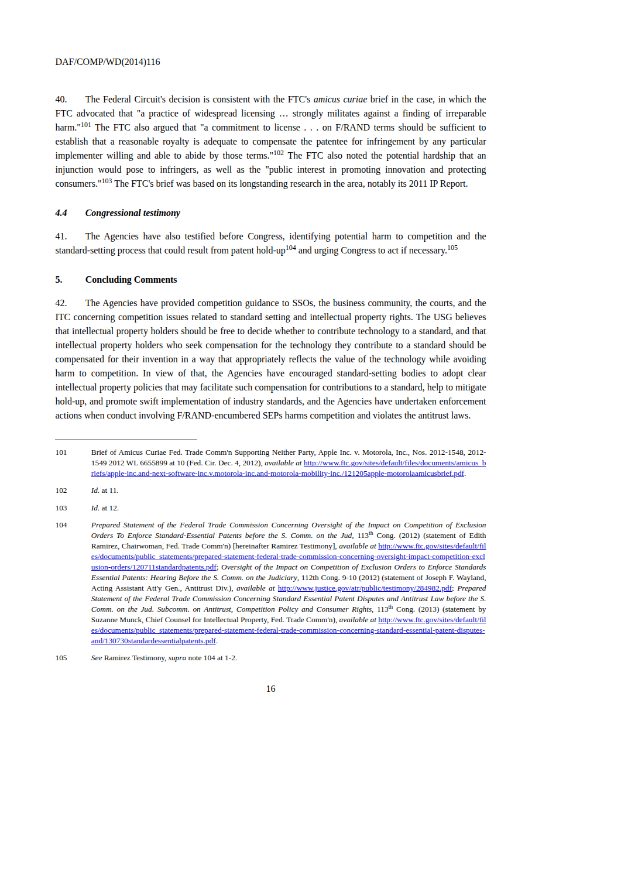DAF/COMP/WD(2014)116
40. The Federal Circuit's decision is consistent with the FTC's amicus curiae brief in the case, in which the FTC advocated that "a practice of widespread licensing … strongly militates against a finding of irreparable harm."101 The FTC also argued that "a commitment to license . . . on F/RAND terms should be sufficient to establish that a reasonable royalty is adequate to compensate the patentee for infringement by any particular implementer willing and able to abide by those terms."102 The FTC also noted the potential hardship that an injunction would pose to infringers, as well as the "public interest in promoting innovation and protecting consumers."103 The FTC's brief was based on its longstanding research in the area, notably its 2011 IP Report.
4.4 Congressional testimony
41. The Agencies have also testified before Congress, identifying potential harm to competition and the standard-setting process that could result from patent hold-up104 and urging Congress to act if necessary.105
5. Concluding Comments
42. The Agencies have provided competition guidance to SSOs, the business community, the courts, and the ITC concerning competition issues related to standard setting and intellectual property rights. The USG believes that intellectual property holders should be free to decide whether to contribute technology to a standard, and that intellectual property holders who seek compensation for the technology they contribute to a standard should be compensated for their invention in a way that appropriately reflects the value of the technology while avoiding harm to competition. In view of that, the Agencies have encouraged standard-setting bodies to adopt clear intellectual property policies that may facilitate such compensation for contributions to a standard, help to mitigate hold-up, and promote swift implementation of industry standards, and the Agencies have undertaken enforcement actions when conduct involving F/RAND-encumbered SEPs harms competition and violates the antitrust laws.
101
Brief of Amicus Curiae Fed. Trade Comm'n Supporting Neither Party, Apple Inc. v. Motorola, Inc., Nos. 2012-1548, 2012-1549 2012 WL 6655899 at 10 (Fed. Cir. Dec. 4, 2012), available at http://www.ftc.gov/sites/default/files/documents/amicus_briefs/apple-inc.and-next-software-inc.v.motorola-inc.and-motorola-mobility-inc./121205apple-motorolaamicusbrief.pdf.
102
Id. at 11.
103
Id. at 12.
104
Prepared Statement of the Federal Trade Commission Concerning Oversight of the Impact on Competition of Exclusion Orders To Enforce Standard-Essential Patents before the S. Comm. on the Jud, 113th Cong. (2012) (statement of Edith Ramirez, Chairwoman, Fed. Trade Comm'n) [hereinafter Ramirez Testimony], available at http://www.ftc.gov/sites/default/files/documents/public_statements/prepared-statement-federal-trade-commission-concerning-oversight-impact-competition-exclusion-orders/120711standardpatents.pdf; Oversight of the Impact on Competition of Exclusion Orders to Enforce Standards Essential Patents: Hearing Before the S. Comm. on the Judiciary, 112th Cong. 9-10 (2012) (statement of Joseph F. Wayland, Acting Assistant Att'y Gen., Antitrust Div.), available at http://www.justice.gov/atr/public/testimony/284982.pdf; Prepared Statement of the Federal Trade Commission Concerning Standard Essential Patent Disputes and Antitrust Law before the S. Comm. on the Jud. Subcomm. on Antitrust, Competition Policy and Consumer Rights, 113th Cong. (2013) (statement by Suzanne Munck, Chief Counsel for Intellectual Property, Fed. Trade Comm'n), available at http://www.ftc.gov/sites/default/files/documents/public_statements/prepared-statement-federal-trade-commission-concerning-standard-essential-patent-disputes-and/130730standardessentialpatents.pdf.
105
See Ramirez Testimony, supra note 104 at 1-2.
16